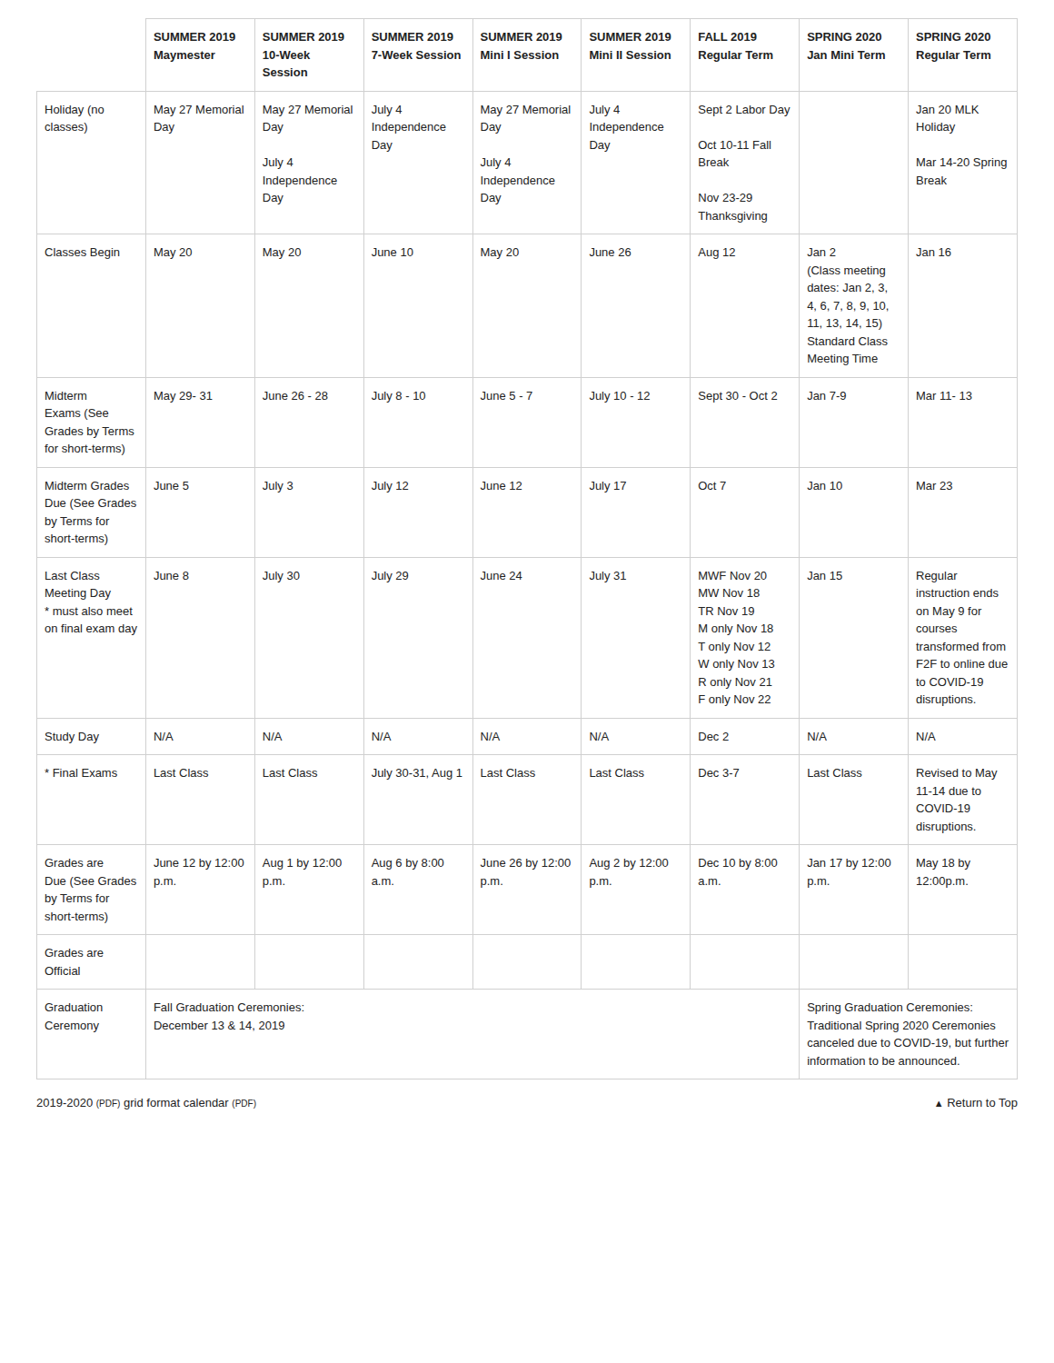| | SUMMER 2019 Maymester | SUMMER 2019 10-Week Session | SUMMER 2019 7-Week Session | SUMMER 2019 Mini I Session | SUMMER 2019 Mini II Session | FALL 2019 Regular Term | SPRING 2020 Jan Mini Term | SPRING 2020 Regular Term |
| --- | --- | --- | --- | --- | --- | --- | --- | --- |
| Holiday (no classes) | May 27 Memorial Day | May 27 Memorial Day July 4 Independence Day | July 4 Independence Day | May 27 Memorial Day July 4 Independence Day | July 4 Independence Day | Sept 2 Labor Day Oct 10-11 Fall Break Nov 23-29 Thanksgiving | | Jan 20 MLK Holiday Mar 14-20 Spring Break |
| Classes Begin | May 20 | May 20 | June 10 | May 20 | June 26 | Aug 12 | Jan 2 (Class meeting dates: Jan 2, 3, 4, 6, 7, 8, 9, 10, 11, 13, 14, 15) Standard Class Meeting Time | Jan 16 |
| Midterm Exams (See Grades by Terms for short-terms) | May 29- 31 | June 26 - 28 | July 8 - 10 | June 5 - 7 | July 10 - 12 | Sept 30 - Oct 2 | Jan 7-9 | Mar 11- 13 |
| Midterm Grades Due (See Grades by Terms for short-terms) | June 5 | July 3 | July 12 | June 12 | July 17 | Oct 7 | Jan 10 | Mar 23 |
| Last Class Meeting Day * must also meet on final exam day | June 8 | July 30 | July 29 | June 24 | July 31 | MWF Nov 20 MW Nov 18 TR Nov 19 M only Nov 18 T only Nov 12 W only Nov 13 R only Nov 21 F only Nov 22 | Jan 15 | Regular instruction ends on May 9 for courses transformed from F2F to online due to COVID-19 disruptions. |
| Study Day | N/A | N/A | N/A | N/A | N/A | Dec 2 | N/A | N/A |
| * Final Exams | Last Class | Last Class | July 30-31, Aug 1 | Last Class | Last Class | Dec 3-7 | Last Class | Revised to May 11-14 due to COVID-19 disruptions. |
| Grades are Due (See Grades by Terms for short-terms) | June 12 by 12:00 p.m. | Aug 1 by 12:00 p.m. | Aug 6 by 8:00 a.m. | June 26 by 12:00 p.m. | Aug 2 by 12:00 p.m. | Dec 10 by 8:00 a.m. | Jan 17 by 12:00 p.m. | May 18 by 12:00p.m. |
| Grades are Official | | | | | | | | |
| Graduation Ceremony | Fall Graduation Ceremonies: December 13 & 14, 2019 | Spring Graduation Ceremonies: Traditional Spring 2020 Ceremonies canceled due to COVID-19, but further information to be announced. |
2019-2020 (PDF) grid format calendar (PDF)
▲ Return to Top